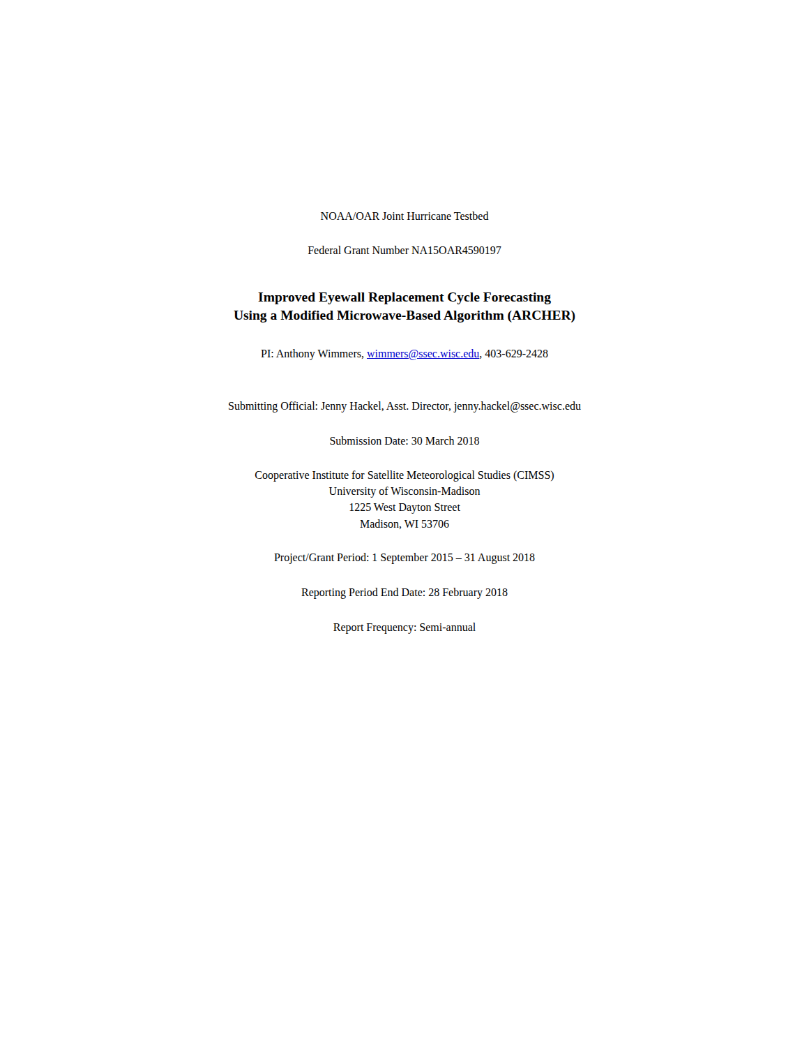NOAA/OAR Joint Hurricane Testbed
Federal Grant Number NA15OAR4590197
Improved Eyewall Replacement Cycle Forecasting
Using a Modified Microwave-Based Algorithm (ARCHER)
PI: Anthony Wimmers, wimmers@ssec.wisc.edu, 403-629-2428
Submitting Official: Jenny Hackel, Asst. Director, jenny.hackel@ssec.wisc.edu
Submission Date: 30 March 2018
Cooperative Institute for Satellite Meteorological Studies (CIMSS)
University of Wisconsin-Madison
1225 West Dayton Street
Madison, WI 53706
Project/Grant Period: 1 September 2015 – 31 August 2018
Reporting Period End Date: 28 February 2018
Report Frequency: Semi-annual